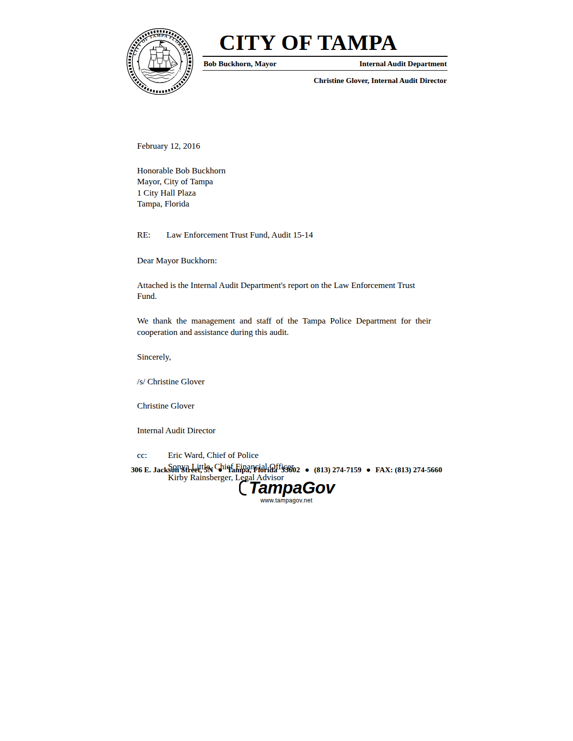CITY OF TAMPA FLORIDA ORGANIZED JULY 15 1887
CITY OF TAMPA
Bob Buckhorn, Mayor Internal Audit Department
Christine Glover, Internal Audit Director
February 12, 2016
Honorable Bob Buckhorn
Mayor, City of Tampa
1 City Hall Plaza
Tampa, Florida
RE: Law Enforcement Trust Fund, Audit 15-14
Dear Mayor Buckhorn:
Attached is the Internal Audit Department's report on the Law Enforcement Trust Fund.
We thank the management and staff of the Tampa Police Department for their cooperation and assistance during this audit.
Sincerely,
/s/ Christine Glover
Christine Glover
Internal Audit Director
cc:
Eric Ward, Chief of Police
Sonya Little, Chief Financial Officer
Kirby Rainsberger, Legal Advisor
306 E. Jackson Street, 5N ● Tampa, Florida 33602 ● (813) 274-7159 ● FAX: (813) 274-5660
TampaGov
www.tampagov.net